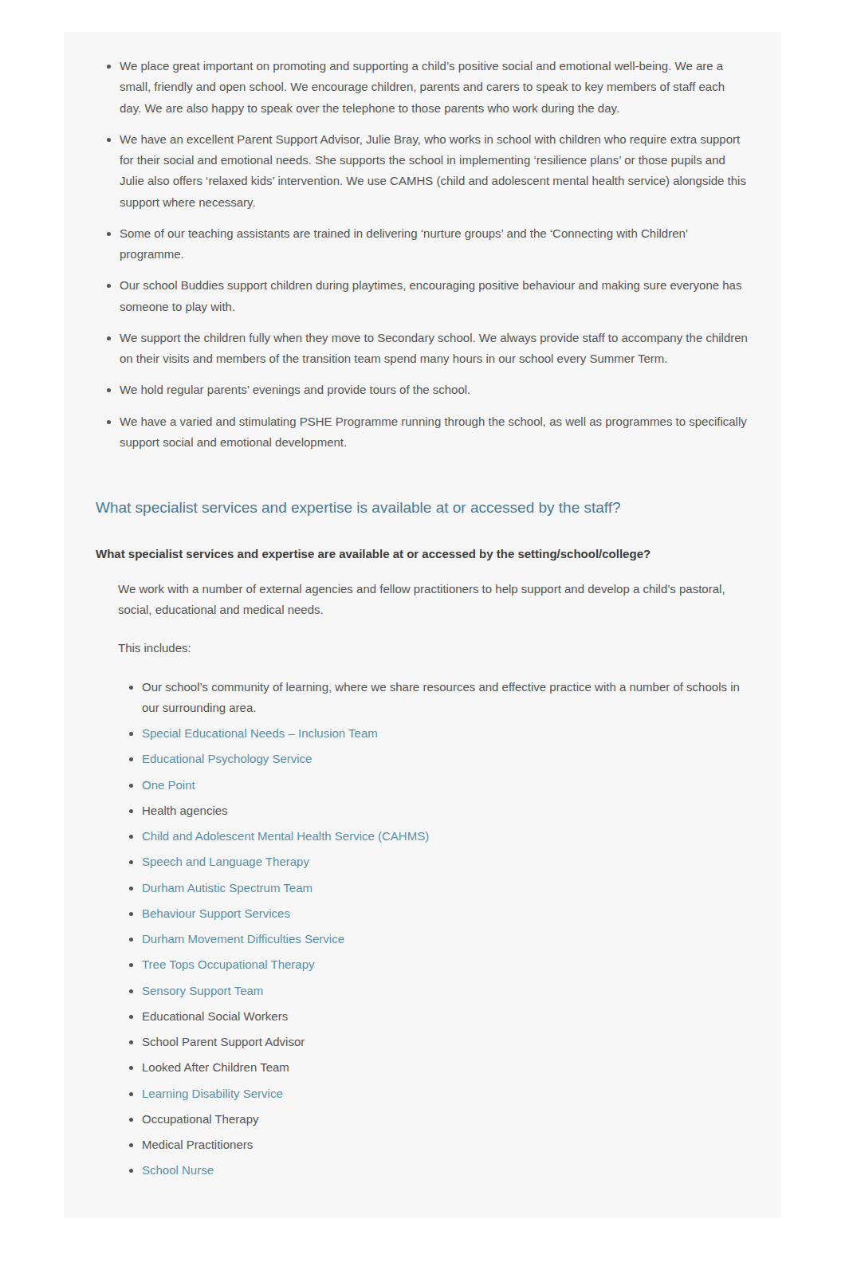We place great important on promoting and supporting a child’s positive social and emotional well-being. We are a small, friendly and open school. We encourage children, parents and carers to speak to key members of staff each day. We are also happy to speak over the telephone to those parents who work during the day.
We have an excellent Parent Support Advisor, Julie Bray, who works in school with children who require extra support for their social and emotional needs. She supports the school in implementing ‘resilience plans’ or those pupils and Julie also offers ‘relaxed kids’ intervention. We use CAMHS (child and adolescent mental health service) alongside this support where necessary.
Some of our teaching assistants are trained in delivering ‘nurture groups’ and the ‘Connecting with Children’ programme.
Our school Buddies support children during playtimes, encouraging positive behaviour and making sure everyone has someone to play with.
We support the children fully when they move to Secondary school. We always provide staff to accompany the children on their visits and members of the transition team spend many hours in our school every Summer Term.
We hold regular parents’ evenings and provide tours of the school.
We have a varied and stimulating PSHE Programme running through the school, as well as programmes to specifically support social and emotional development.
What specialist services and expertise is available at or accessed by the staff?
What specialist services and expertise are available at or accessed by the setting/school/college?
We work with a number of external agencies and fellow practitioners to help support and develop a child’s pastoral, social, educational and medical needs.
This includes:
Our school’s community of learning, where we share resources and effective practice with a number of schools in our surrounding area.
Special Educational Needs – Inclusion Team
Educational Psychology Service
One Point
Health agencies
Child and Adolescent Mental Health Service (CAHMS)
Speech and Language Therapy
Durham Autistic Spectrum Team
Behaviour Support Services
Durham Movement Difficulties Service
Tree Tops Occupational Therapy
Sensory Support Team
Educational Social Workers
School Parent Support Advisor
Looked After Children Team
Learning Disability Service
Occupational Therapy
Medical Practitioners
School Nurse